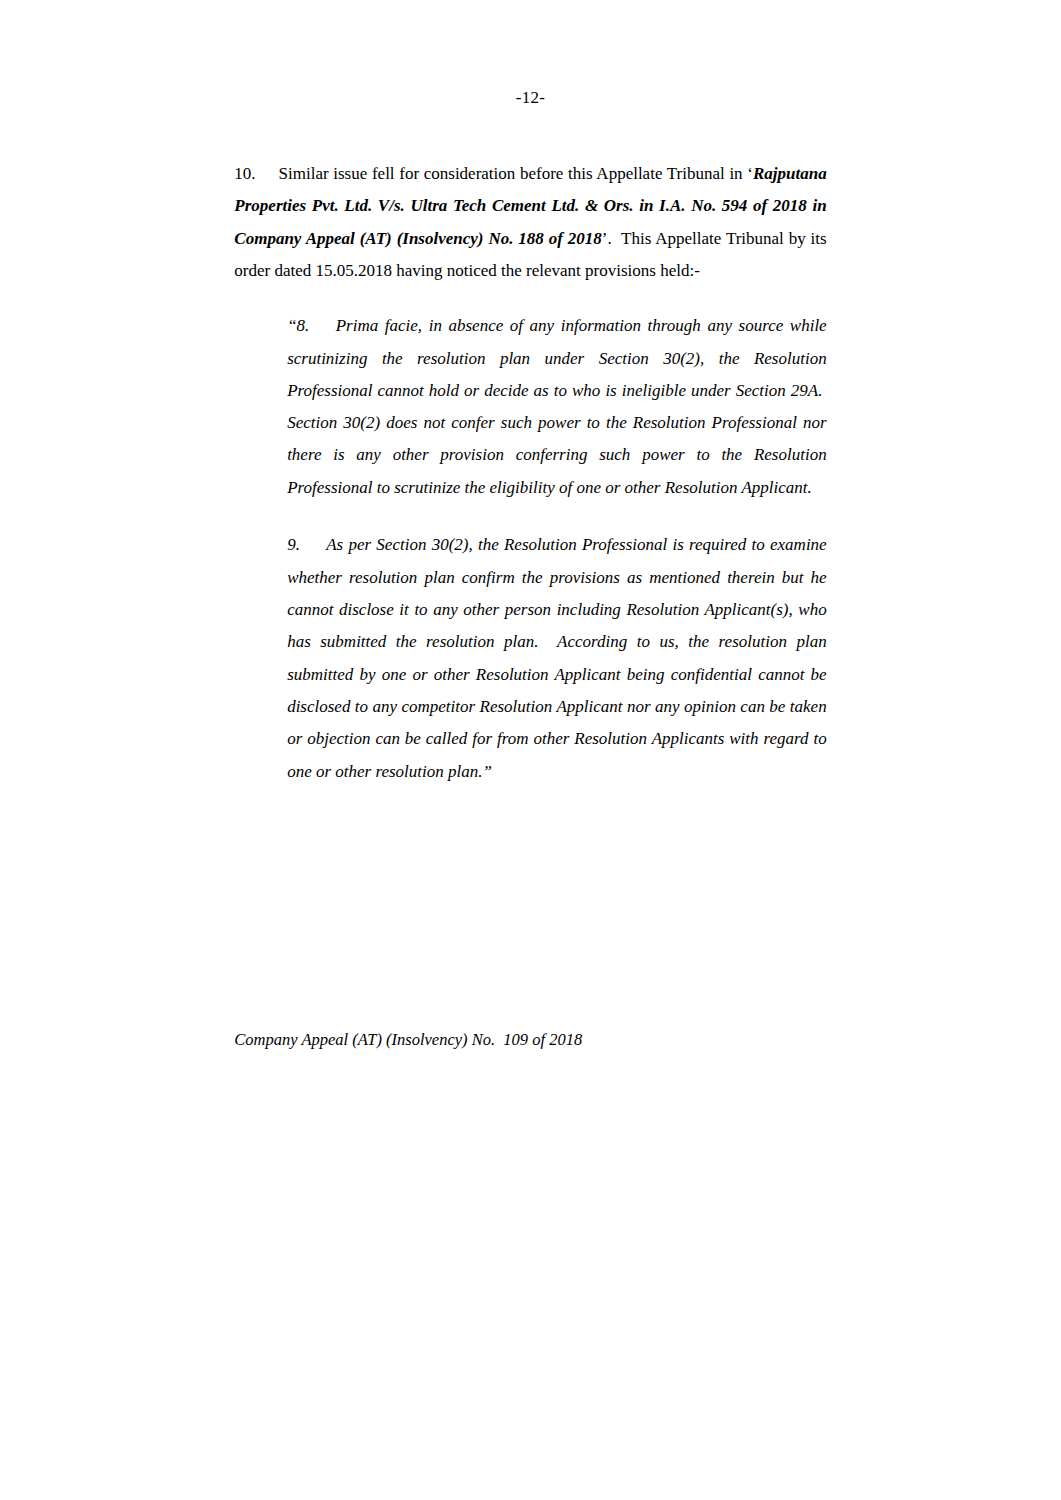-12-
10. Similar issue fell for consideration before this Appellate Tribunal in ‘Rajputana Properties Pvt. Ltd. V/s. Ultra Tech Cement Ltd. & Ors. in I.A. No. 594 of 2018 in Company Appeal (AT) (Insolvency) No. 188 of 2018’. This Appellate Tribunal by its order dated 15.05.2018 having noticed the relevant provisions held:-
“8. Prima facie, in absence of any information through any source while scrutinizing the resolution plan under Section 30(2), the Resolution Professional cannot hold or decide as to who is ineligible under Section 29A. Section 30(2) does not confer such power to the Resolution Professional nor there is any other provision conferring such power to the Resolution Professional to scrutinize the eligibility of one or other Resolution Applicant.
9. As per Section 30(2), the Resolution Professional is required to examine whether resolution plan confirm the provisions as mentioned therein but he cannot disclose it to any other person including Resolution Applicant(s), who has submitted the resolution plan. According to us, the resolution plan submitted by one or other Resolution Applicant being confidential cannot be disclosed to any competitor Resolution Applicant nor any opinion can be taken or objection can be called for from other Resolution Applicants with regard to one or other resolution plan.”
Company Appeal (AT) (Insolvency) No. 109 of 2018